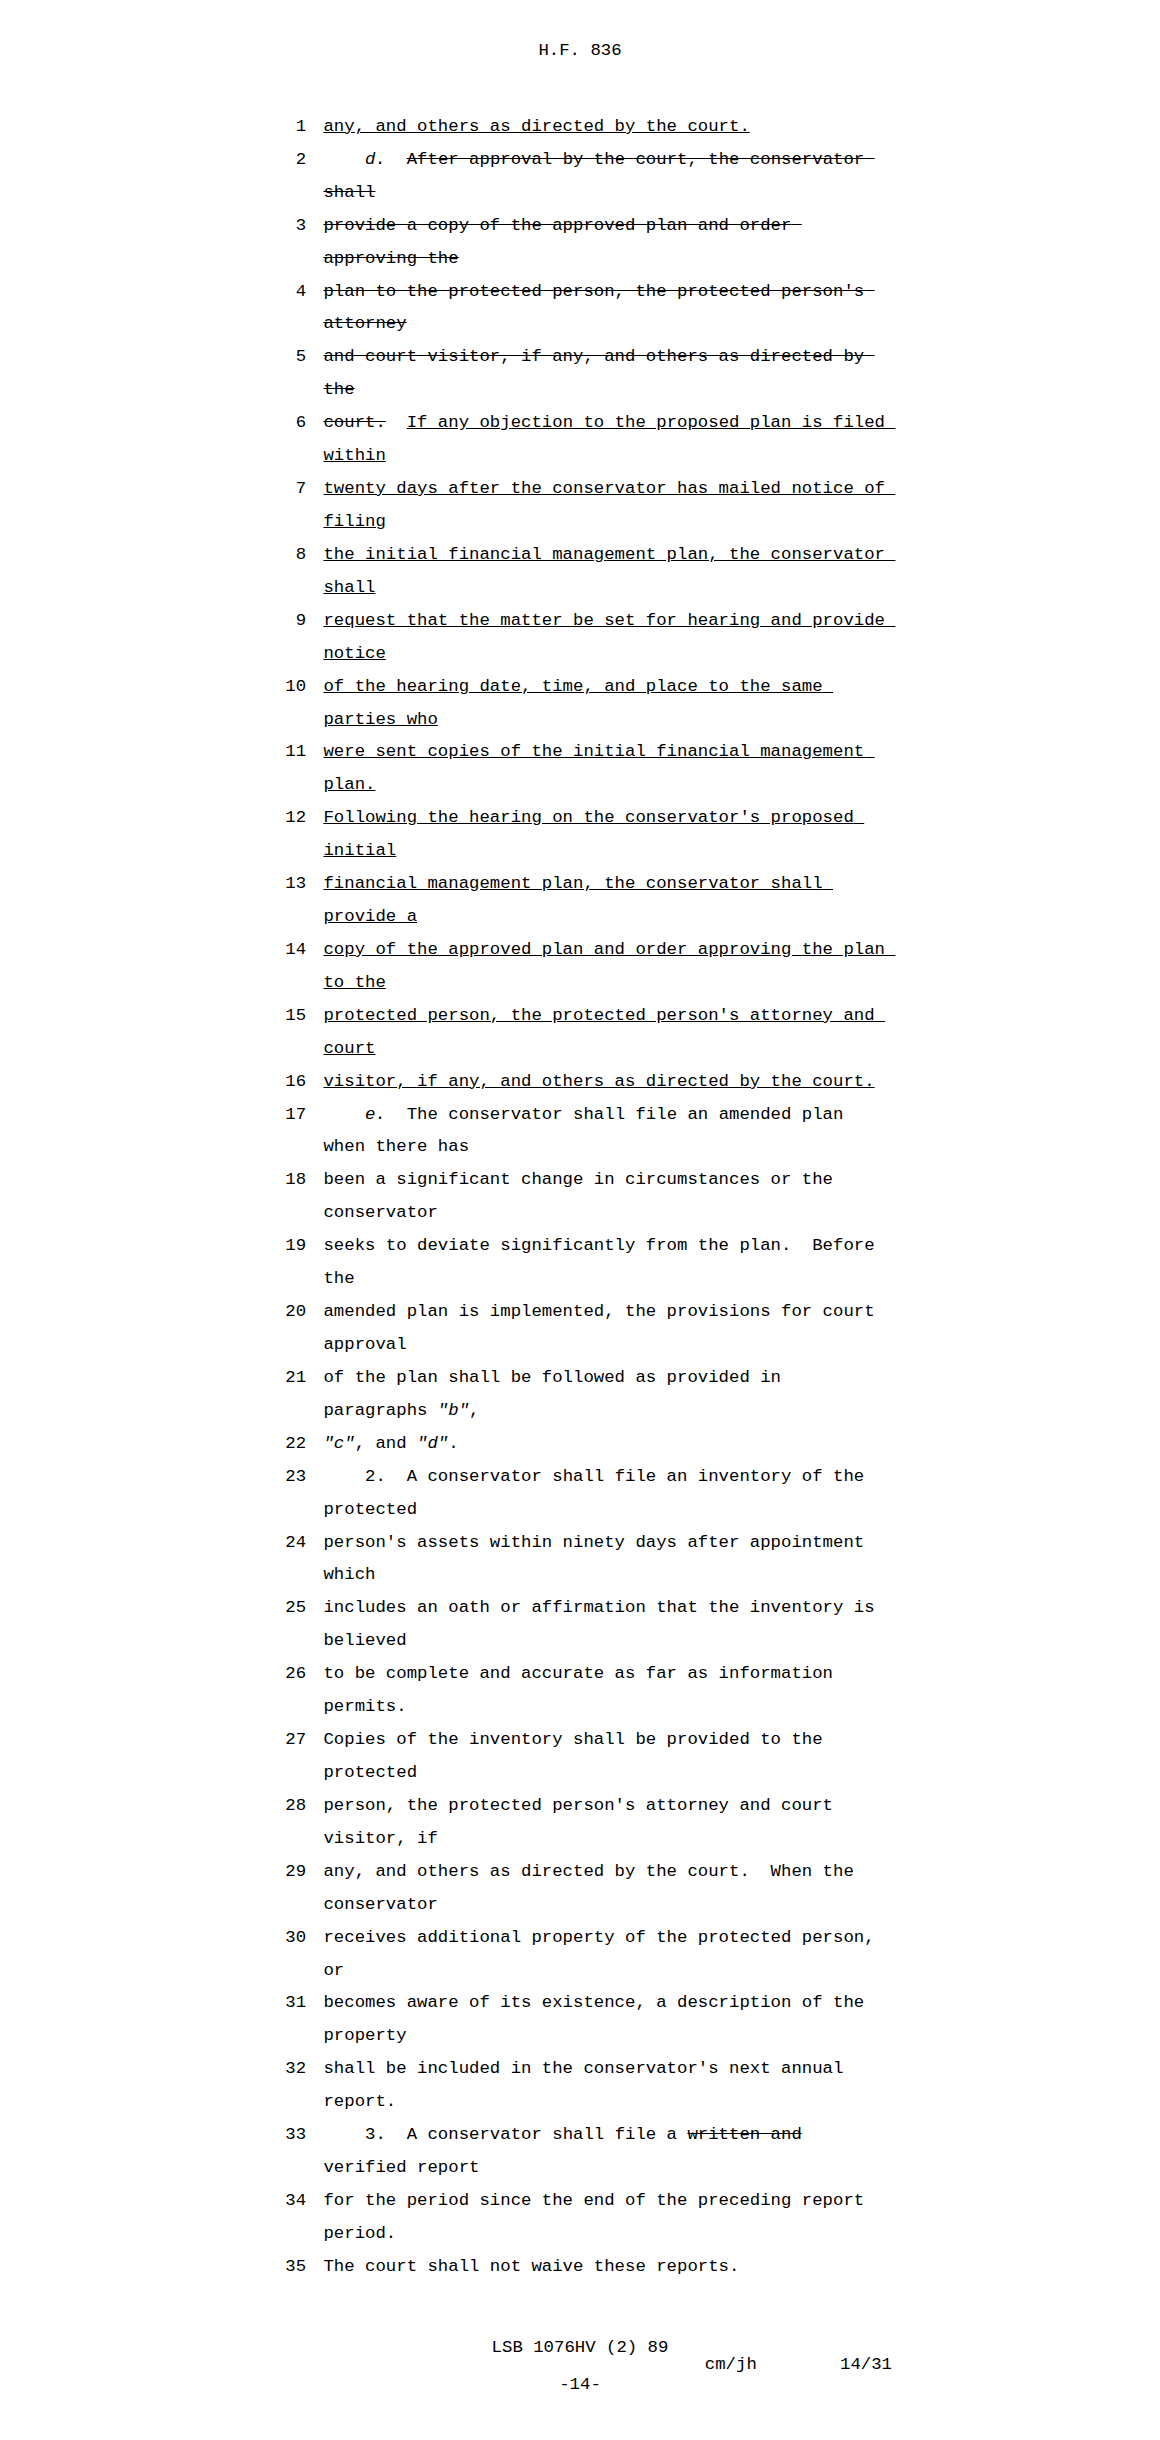H.F. 836
any, and others as directed by the court.
d. After approval by the court, the conservator shall
provide a copy of the approved plan and order approving the
plan to the protected person, the protected person's attorney
and court visitor, if any, and others as directed by the
court. If any objection to the proposed plan is filed within
twenty days after the conservator has mailed notice of filing
the initial financial management plan, the conservator shall
request that the matter be set for hearing and provide notice
of the hearing date, time, and place to the same parties who
were sent copies of the initial financial management plan.
Following the hearing on the conservator's proposed initial
financial management plan, the conservator shall provide a
copy of the approved plan and order approving the plan to the
protected person, the protected person's attorney and court
visitor, if any, and others as directed by the court.
e. The conservator shall file an amended plan when there has
been a significant change in circumstances or the conservator
seeks to deviate significantly from the plan. Before the
amended plan is implemented, the provisions for court approval
of the plan shall be followed as provided in paragraphs "b",
"c", and "d".
2. A conservator shall file an inventory of the protected
person's assets within ninety days after appointment which
includes an oath or affirmation that the inventory is believed
to be complete and accurate as far as information permits.
Copies of the inventory shall be provided to the protected
person, the protected person's attorney and court visitor, if
any, and others as directed by the court. When the conservator
receives additional property of the protected person, or
becomes aware of its existence, a description of the property
shall be included in the conservator's next annual report.
3. A conservator shall file a written and verified report
for the period since the end of the preceding report period.
The court shall not waive these reports.
LSB 1076HV (2) 89
-14-
cm/jh 14/31